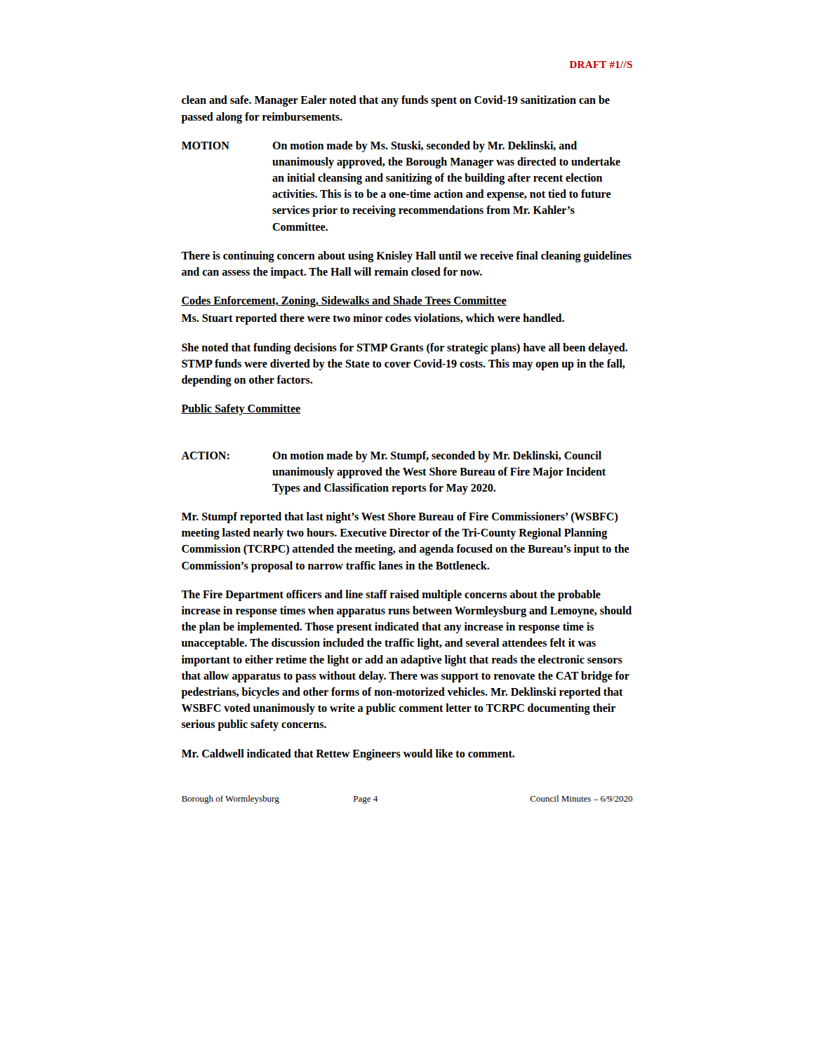DRAFT #1//S
clean and safe. Manager Ealer noted that any funds spent on Covid-19 sanitization can be passed along for reimbursements.
MOTION
On motion made by Ms. Stuski, seconded by Mr. Deklinski, and unanimously approved, the Borough Manager was directed to undertake an initial cleansing and sanitizing of the building after recent election activities. This is to be a one-time action and expense, not tied to future services prior to receiving recommendations from Mr. Kahler’s Committee.
There is continuing concern about using Knisley Hall until we receive final cleaning guidelines and can assess the impact. The Hall will remain closed for now.
Codes Enforcement, Zoning, Sidewalks and Shade Trees Committee
Ms. Stuart reported there were two minor codes violations, which were handled.
She noted that funding decisions for STMP Grants (for strategic plans) have all been delayed. STMP funds were diverted by the State to cover Covid-19 costs. This may open up in the fall, depending on other factors.
Public Safety Committee
ACTION:
On motion made by Mr. Stumpf, seconded by Mr. Deklinski, Council unanimously approved the West Shore Bureau of Fire Major Incident Types and Classification reports for May 2020.
Mr. Stumpf reported that last night’s West Shore Bureau of Fire Commissioners’ (WSBFC) meeting lasted nearly two hours. Executive Director of the Tri-County Regional Planning Commission (TCRPC) attended the meeting, and agenda focused on the Bureau’s input to the Commission’s proposal to narrow traffic lanes in the Bottleneck.
The Fire Department officers and line staff raised multiple concerns about the probable increase in response times when apparatus runs between Wormleysburg and Lemoyne, should the plan be implemented. Those present indicated that any increase in response time is unacceptable. The discussion included the traffic light, and several attendees felt it was important to either retime the light or add an adaptive light that reads the electronic sensors that allow apparatus to pass without delay. There was support to renovate the CAT bridge for pedestrians, bicycles and other forms of non-motorized vehicles. Mr. Deklinski reported that WSBFC voted unanimously to write a public comment letter to TCRPC documenting their serious public safety concerns.
Mr. Caldwell indicated that Rettew Engineers would like to comment.
Borough of Wormleysburg Page 4 Council Minutes – 6/9/2020